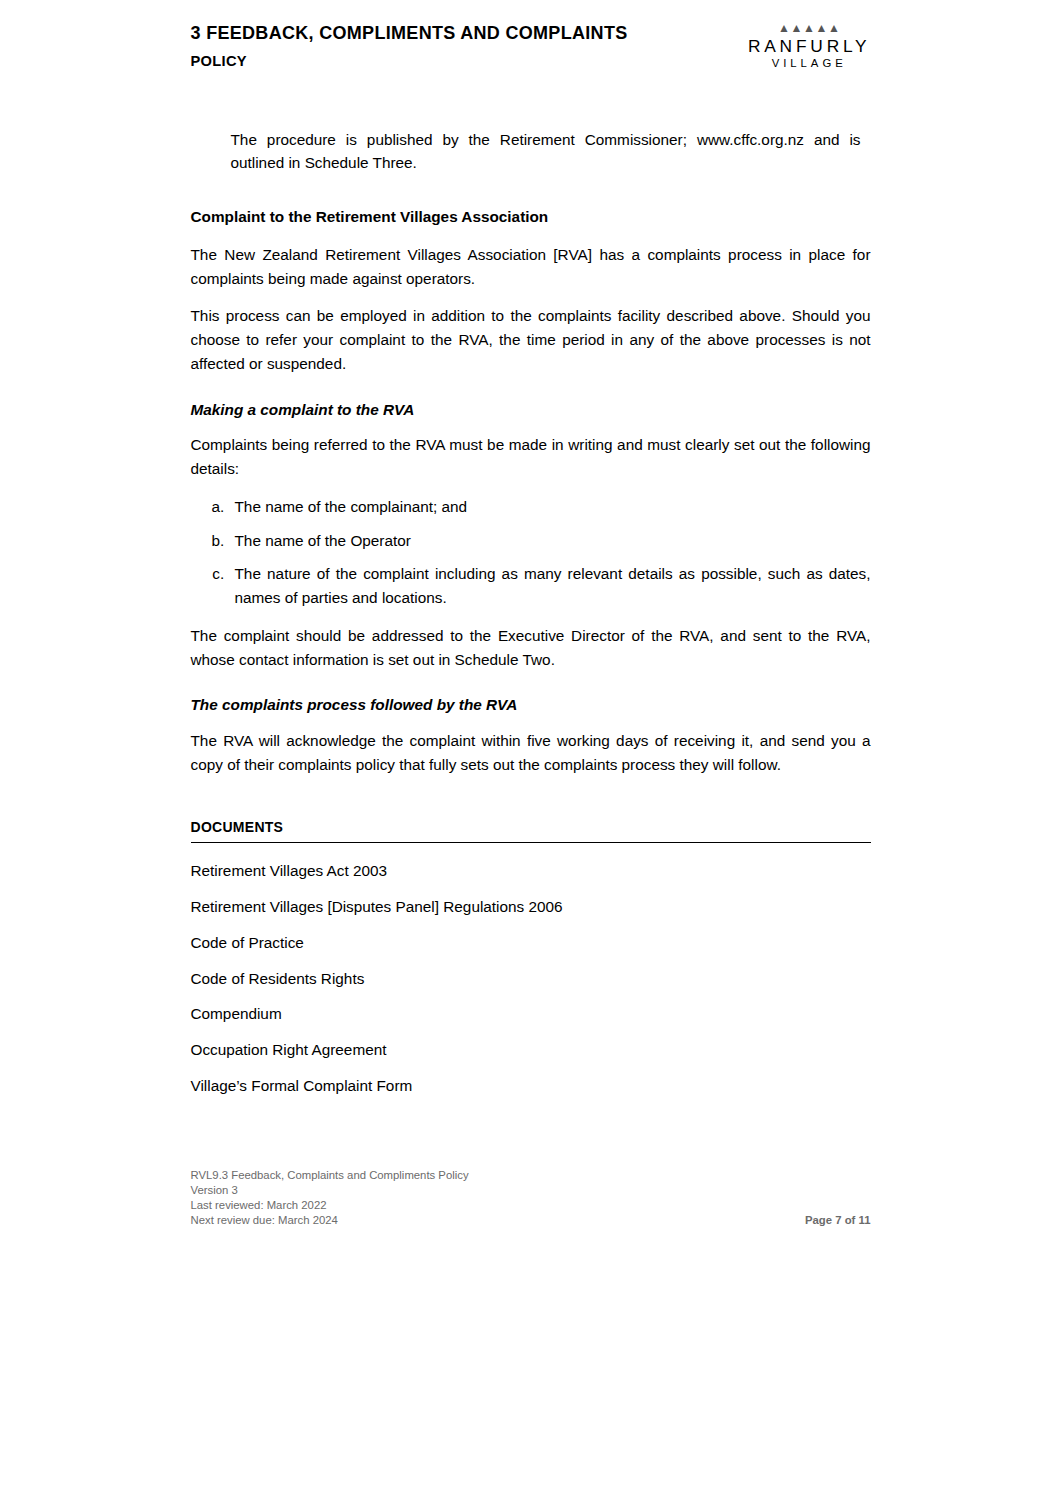3 FEEDBACK, COMPLIMENTS AND COMPLAINTS POLICY
▲▲▲▲▲ RANFURLY VILLAGE
The procedure is published by the Retirement Commissioner; www.cffc.org.nz and is outlined in Schedule Three.
Complaint to the Retirement Villages Association
The New Zealand Retirement Villages Association [RVA] has a complaints process in place for complaints being made against operators.
This process can be employed in addition to the complaints facility described above. Should you choose to refer your complaint to the RVA, the time period in any of the above processes is not affected or suspended.
Making a complaint to the RVA
Complaints being referred to the RVA must be made in writing and must clearly set out the following details:
The name of the complainant; and
The name of the Operator
The nature of the complaint including as many relevant details as possible, such as dates, names of parties and locations.
The complaint should be addressed to the Executive Director of the RVA, and sent to the RVA, whose contact information is set out in Schedule Two.
The complaints process followed by the RVA
The RVA will acknowledge the complaint within five working days of receiving it, and send you a copy of their complaints policy that fully sets out the complaints process they will follow.
DOCUMENTS
Retirement Villages Act 2003
Retirement Villages [Disputes Panel] Regulations 2006
Code of Practice
Code of Residents Rights
Compendium
Occupation Right Agreement
Village’s Formal Complaint Form
RVL9.3 Feedback, Complaints and Compliments Policy
Version 3
Last reviewed: March 2022
Next review due: March 2024
Page 7 of 11